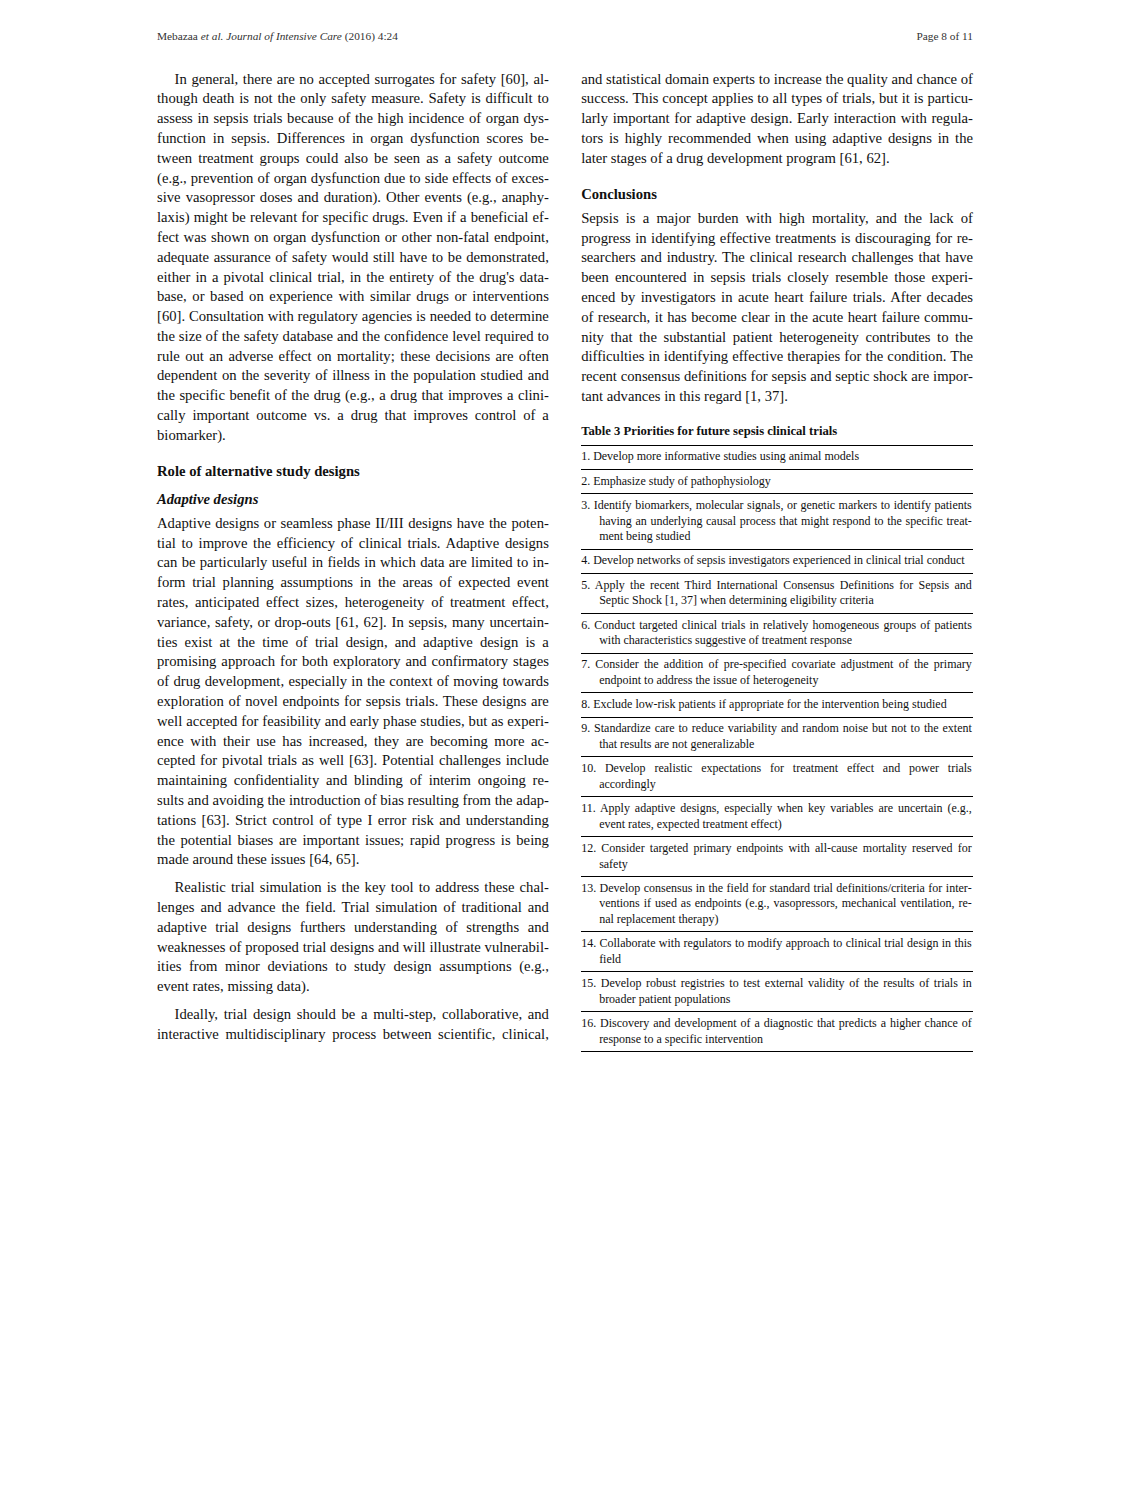Mebazaa et al. Journal of Intensive Care (2016) 4:24
Page 8 of 11
In general, there are no accepted surrogates for safety [60], although death is not the only safety measure. Safety is difficult to assess in sepsis trials because of the high incidence of organ dysfunction in sepsis. Differences in organ dysfunction scores between treatment groups could also be seen as a safety outcome (e.g., prevention of organ dysfunction due to side effects of excessive vasopressor doses and duration). Other events (e.g., anaphylaxis) might be relevant for specific drugs. Even if a beneficial effect was shown on organ dysfunction or other non-fatal endpoint, adequate assurance of safety would still have to be demonstrated, either in a pivotal clinical trial, in the entirety of the drug's database, or based on experience with similar drugs or interventions [60]. Consultation with regulatory agencies is needed to determine the size of the safety database and the confidence level required to rule out an adverse effect on mortality; these decisions are often dependent on the severity of illness in the population studied and the specific benefit of the drug (e.g., a drug that improves a clinically important outcome vs. a drug that improves control of a biomarker).
Role of alternative study designs
Adaptive designs
Adaptive designs or seamless phase II/III designs have the potential to improve the efficiency of clinical trials. Adaptive designs can be particularly useful in fields in which data are limited to inform trial planning assumptions in the areas of expected event rates, anticipated effect sizes, heterogeneity of treatment effect, variance, safety, or drop-outs [61, 62]. In sepsis, many uncertainties exist at the time of trial design, and adaptive design is a promising approach for both exploratory and confirmatory stages of drug development, especially in the context of moving towards exploration of novel endpoints for sepsis trials. These designs are well accepted for feasibility and early phase studies, but as experience with their use has increased, they are becoming more accepted for pivotal trials as well [63]. Potential challenges include maintaining confidentiality and blinding of interim ongoing results and avoiding the introduction of bias resulting from the adaptations [63]. Strict control of type I error risk and understanding the potential biases are important issues; rapid progress is being made around these issues [64, 65].
Realistic trial simulation is the key tool to address these challenges and advance the field. Trial simulation of traditional and adaptive trial designs furthers understanding of strengths and weaknesses of proposed trial designs and will illustrate vulnerabilities from minor deviations to study design assumptions (e.g., event rates, missing data).
Ideally, trial design should be a multi-step, collaborative, and interactive multidisciplinary process between scientific, clinical, and statistical domain experts to increase the quality and chance of success. This concept applies to all types of trials, but it is particularly important for adaptive design. Early interaction with regulators is highly recommended when using adaptive designs in the later stages of a drug development program [61, 62].
Conclusions
Sepsis is a major burden with high mortality, and the lack of progress in identifying effective treatments is discouraging for researchers and industry. The clinical research challenges that have been encountered in sepsis trials closely resemble those experienced by investigators in acute heart failure trials. After decades of research, it has become clear in the acute heart failure community that the substantial patient heterogeneity contributes to the difficulties in identifying effective therapies for the condition. The recent consensus definitions for sepsis and septic shock are important advances in this regard [1, 37].
Table 3 Priorities for future sepsis clinical trials
| 1. Develop more informative studies using animal models |
| 2. Emphasize study of pathophysiology |
| 3. Identify biomarkers, molecular signals, or genetic markers to identify patients having an underlying causal process that might respond to the specific treatment being studied |
| 4. Develop networks of sepsis investigators experienced in clinical trial conduct |
| 5. Apply the recent Third International Consensus Definitions for Sepsis and Septic Shock [1, 37] when determining eligibility criteria |
| 6. Conduct targeted clinical trials in relatively homogeneous groups of patients with characteristics suggestive of treatment response |
| 7. Consider the addition of pre-specified covariate adjustment of the primary endpoint to address the issue of heterogeneity |
| 8. Exclude low-risk patients if appropriate for the intervention being studied |
| 9. Standardize care to reduce variability and random noise but not to the extent that results are not generalizable |
| 10. Develop realistic expectations for treatment effect and power trials accordingly |
| 11. Apply adaptive designs, especially when key variables are uncertain (e.g., event rates, expected treatment effect) |
| 12. Consider targeted primary endpoints with all-cause mortality reserved for safety |
| 13. Develop consensus in the field for standard trial definitions/criteria for interventions if used as endpoints (e.g., vasopressors, mechanical ventilation, renal replacement therapy) |
| 14. Collaborate with regulators to modify approach to clinical trial design in this field |
| 15. Develop robust registries to test external validity of the results of trials in broader patient populations |
| 16. Discovery and development of a diagnostic that predicts a higher chance of response to a specific intervention |